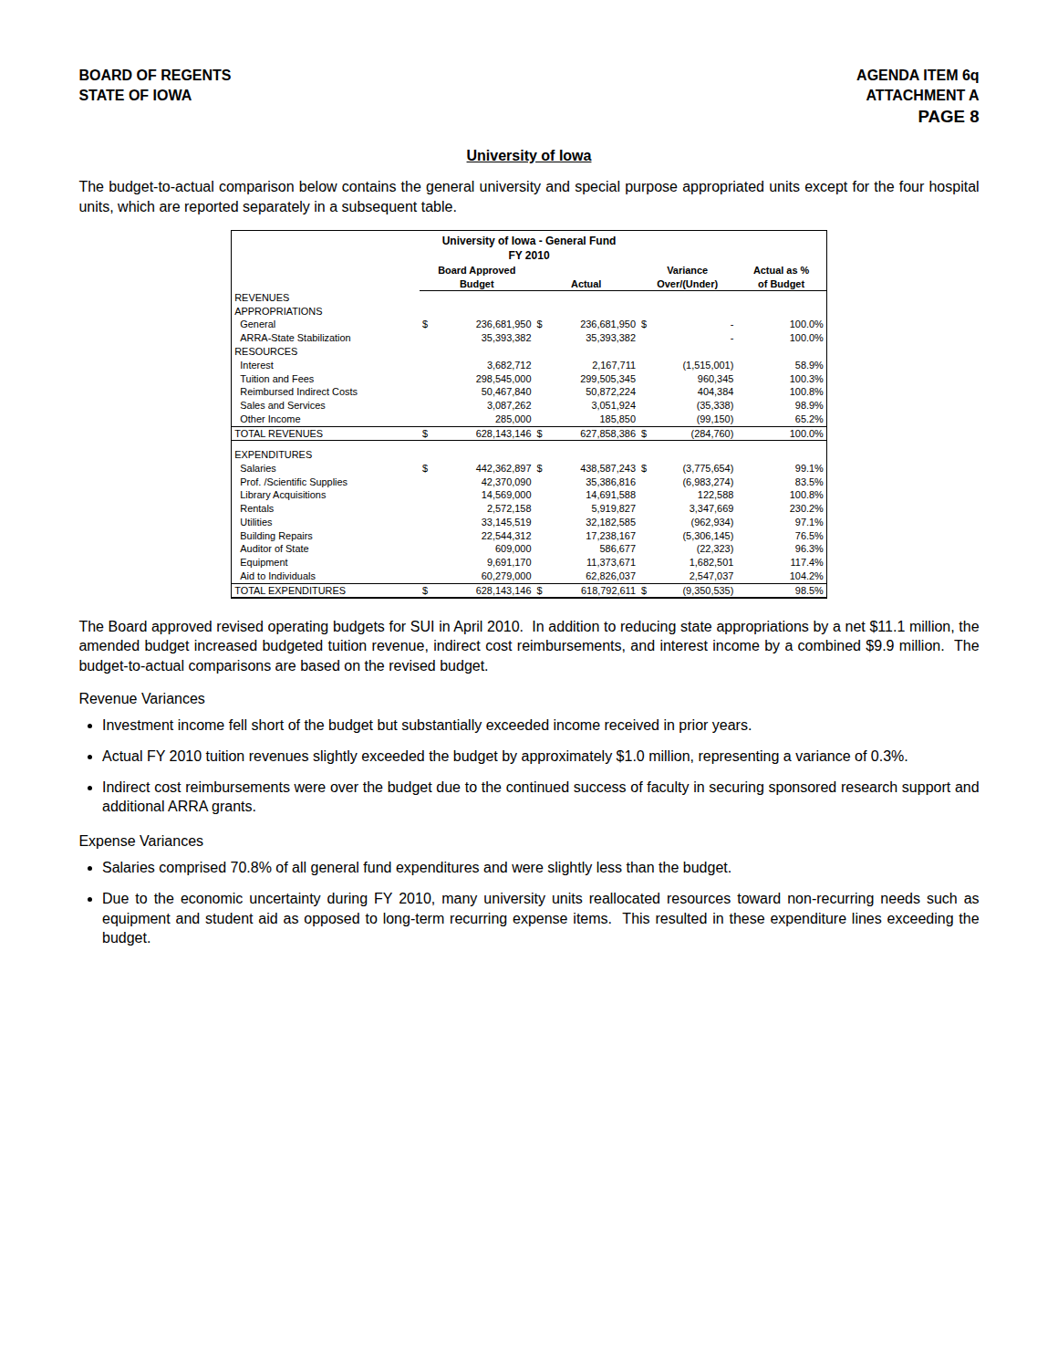BOARD OF REGENTS
STATE OF IOWA
AGENDA ITEM 6q
ATTACHMENT A
PAGE 8
University of Iowa
The budget-to-actual comparison below contains the general university and special purpose appropriated units except for the four hospital units, which are reported separately in a subsequent table.
University of Iowa - General Fund FY 2010
| | Board Approved | | Variance | Actual as % |
| --- | --- | --- | --- | --- |
| | Budget | Actual | Over/(Under) | of Budget |
| REVENUES | | | | | | | |
| APPROPRIATIONS | | | | | | | |
| General | $ | 236,681,950 | $ | 236,681,950 | $ | - | 100.0% |
| ARRA-State Stabilization | | 35,393,382 | | 35,393,382 | | - | 100.0% |
| RESOURCES | | | | | | | |
| Interest | | 3,682,712 | | 2,167,711 | | (1,515,001) | 58.9% |
| Tuition and Fees | | 298,545,000 | | 299,505,345 | | 960,345 | 100.3% |
| Reimbursed Indirect Costs | | 50,467,840 | | 50,872,224 | | 404,384 | 100.8% |
| Sales and Services | | 3,087,262 | | 3,051,924 | | (35,338) | 98.9% |
| Other Income | | 285,000 | | 185,850 | | (99,150) | 65.2% |
| TOTAL REVENUES | $ | 628,143,146 | $ | 627,858,386 | $ | (284,760) | 100.0% |
| EXPENDITURES | | | | | | | |
| Salaries | $ | 442,362,897 | $ | 438,587,243 | $ | (3,775,654) | 99.1% |
| Prof. /Scientific Supplies | | 42,370,090 | | 35,386,816 | | (6,983,274) | 83.5% |
| Library Acquisitions | | 14,569,000 | | 14,691,588 | | 122,588 | 100.8% |
| Rentals | | 2,572,158 | | 5,919,827 | | 3,347,669 | 230.2% |
| Utilities | | 33,145,519 | | 32,182,585 | | (962,934) | 97.1% |
| Building Repairs | | 22,544,312 | | 17,238,167 | | (5,306,145) | 76.5% |
| Auditor of State | | 609,000 | | 586,677 | | (22,323) | 96.3% |
| Equipment | | 9,691,170 | | 11,373,671 | | 1,682,501 | 117.4% |
| Aid to Individuals | | 60,279,000 | | 62,826,037 | | 2,547,037 | 104.2% |
| TOTAL EXPENDITURES | $ | 628,143,146 | $ | 618,792,611 | $ | (9,350,535) | 98.5% |
The Board approved revised operating budgets for SUI in April 2010. In addition to reducing state appropriations by a net $11.1 million, the amended budget increased budgeted tuition revenue, indirect cost reimbursements, and interest income by a combined $9.9 million. The budget-to-actual comparisons are based on the revised budget.
Revenue Variances
Investment income fell short of the budget but substantially exceeded income received in prior years.
Actual FY 2010 tuition revenues slightly exceeded the budget by approximately $1.0 million, representing a variance of 0.3%.
Indirect cost reimbursements were over the budget due to the continued success of faculty in securing sponsored research support and additional ARRA grants.
Expense Variances
Salaries comprised 70.8% of all general fund expenditures and were slightly less than the budget.
Due to the economic uncertainty during FY 2010, many university units reallocated resources toward non-recurring needs such as equipment and student aid as opposed to long-term recurring expense items. This resulted in these expenditure lines exceeding the budget.